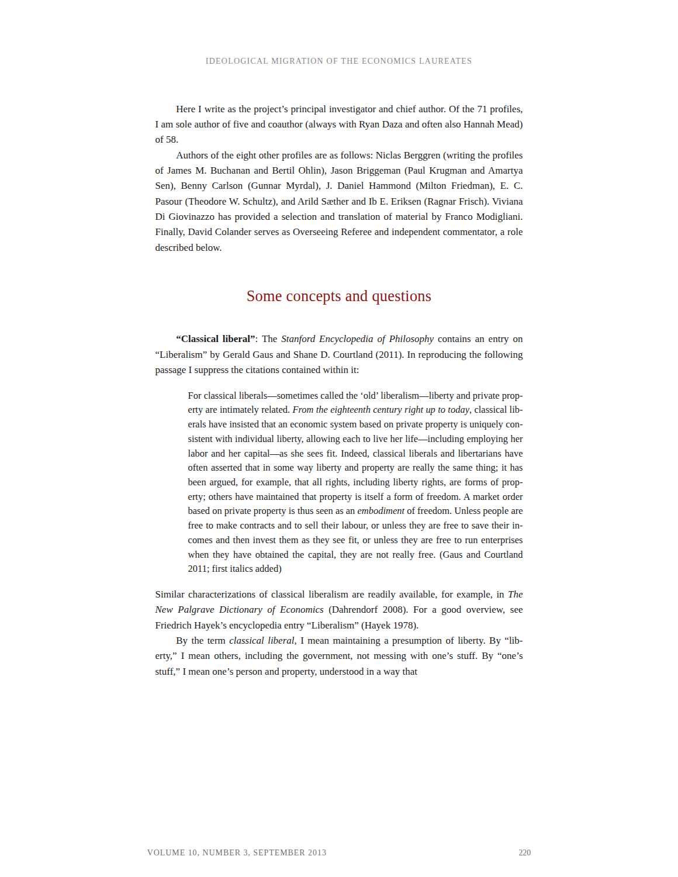Ideological Migration of the Economics Laureates
Here I write as the project’s principal investigator and chief author. Of the 71 profiles, I am sole author of five and coauthor (always with Ryan Daza and often also Hannah Mead) of 58.
Authors of the eight other profiles are as follows: Niclas Berggren (writing the profiles of James M. Buchanan and Bertil Ohlin), Jason Briggeman (Paul Krugman and Amartya Sen), Benny Carlson (Gunnar Myrdal), J. Daniel Hammond (Milton Friedman), E. C. Pasour (Theodore W. Schultz), and Arild Sæther and Ib E. Eriksen (Ragnar Frisch). Viviana Di Giovinazzo has provided a selection and translation of material by Franco Modigliani. Finally, David Colander serves as Overseeing Referee and independent commentator, a role described below.
Some concepts and questions
“Classical liberal”: The Stanford Encyclopedia of Philosophy contains an entry on “Liberalism” by Gerald Gaus and Shane D. Courtland (2011). In reproducing the following passage I suppress the citations contained within it:
For classical liberals—sometimes called the ‘old’ liberalism—liberty and private property are intimately related. From the eighteenth century right up to today, classical liberals have insisted that an economic system based on private property is uniquely consistent with individual liberty, allowing each to live her life—including employing her labor and her capital—as she sees fit. Indeed, classical liberals and libertarians have often asserted that in some way liberty and property are really the same thing; it has been argued, for example, that all rights, including liberty rights, are forms of property; others have maintained that property is itself a form of freedom. A market order based on private property is thus seen as an embodiment of freedom. Unless people are free to make contracts and to sell their labour, or unless they are free to save their incomes and then invest them as they see fit, or unless they are free to run enterprises when they have obtained the capital, they are not really free. (Gaus and Courtland 2011; first italics added)
Similar characterizations of classical liberalism are readily available, for example, in The New Palgrave Dictionary of Economics (Dahrendorf 2008). For a good overview, see Friedrich Hayek’s encyclopedia entry “Liberalism” (Hayek 1978).
By the term classical liberal, I mean maintaining a presumption of liberty. By “liberty,” I mean others, including the government, not messing with one’s stuff. By “one’s stuff,” I mean one’s person and property, understood in a way that
Volume 10, Number 3, September 2013 220